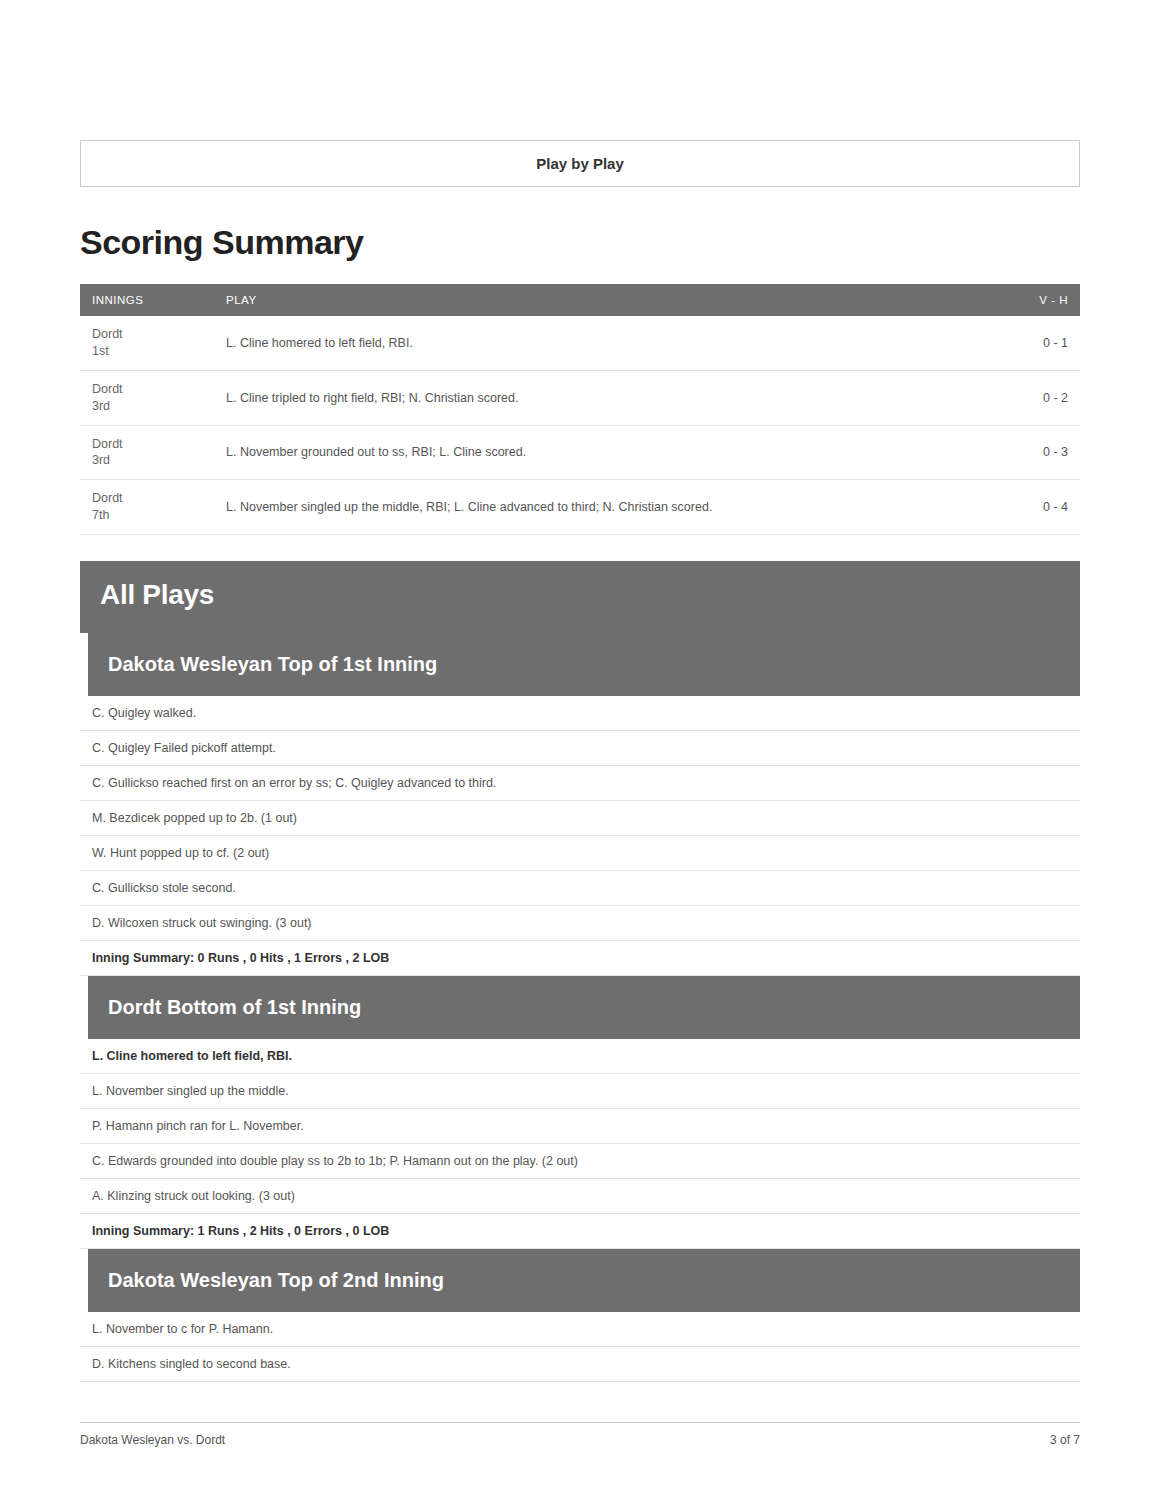Play by Play
Scoring Summary
| INNINGS | PLAY | V - H |
| --- | --- | --- |
| Dordt 1st | L. Cline homered to left field, RBI. | 0 - 1 |
| Dordt 3rd | L. Cline tripled to right field, RBI; N. Christian scored. | 0 - 2 |
| Dordt 3rd | L. November grounded out to ss, RBI; L. Cline scored. | 0 - 3 |
| Dordt 7th | L. November singled up the middle, RBI; L. Cline advanced to third; N. Christian scored. | 0 - 4 |
All Plays
Dakota Wesleyan Top of 1st Inning
C. Quigley walked.
C. Quigley Failed pickoff attempt.
C. Gullickso reached first on an error by ss; C. Quigley advanced to third.
M. Bezdicek popped up to 2b. (1 out)
W. Hunt popped up to cf. (2 out)
C. Gullickso stole second.
D. Wilcoxen struck out swinging. (3 out)
Inning Summary: 0 Runs , 0 Hits , 1 Errors , 2 LOB
Dordt Bottom of 1st Inning
L. Cline homered to left field, RBI.
L. November singled up the middle.
P. Hamann pinch ran for L. November.
C. Edwards grounded into double play ss to 2b to 1b; P. Hamann out on the play. (2 out)
A. Klinzing struck out looking. (3 out)
Inning Summary: 1 Runs , 2 Hits , 0 Errors , 0 LOB
Dakota Wesleyan Top of 2nd Inning
L. November to c for P. Hamann.
D. Kitchens singled to second base.
Dakota Wesleyan vs. Dordt
3 of 7